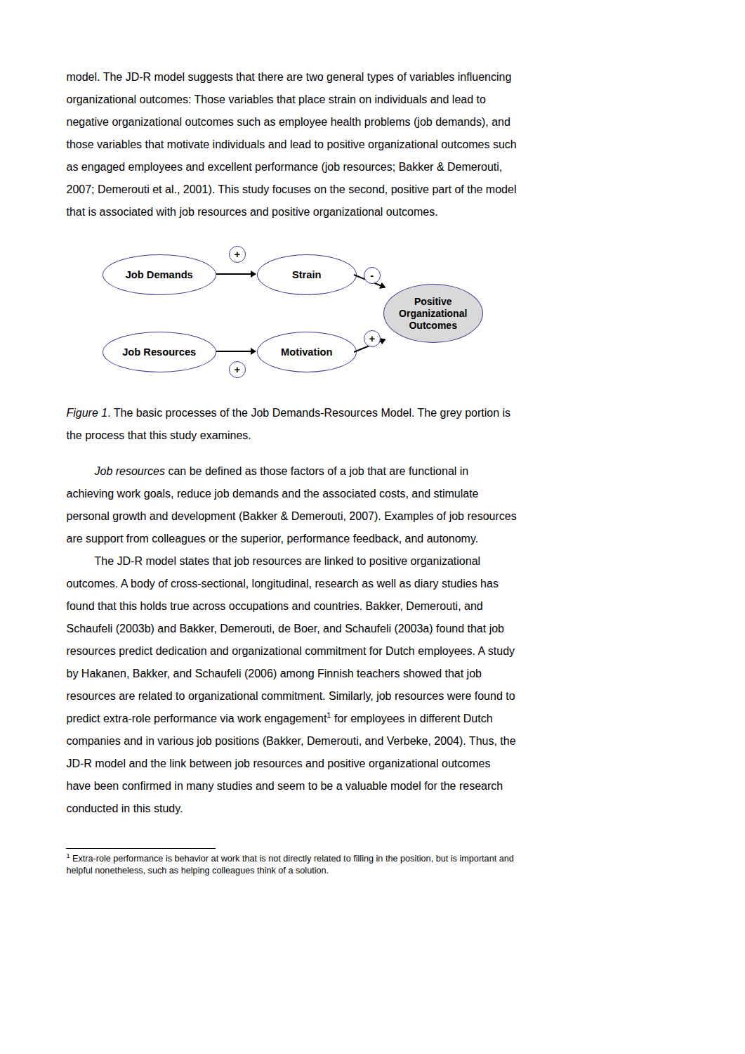model. The JD-R model suggests that there are two general types of variables influencing organizational outcomes: Those variables that place strain on individuals and lead to negative organizational outcomes such as employee health problems (job demands), and those variables that motivate individuals and lead to positive organizational outcomes such as engaged employees and excellent performance (job resources; Bakker & Demerouti, 2007; Demerouti et al., 2001). This study focuses on the second, positive part of the model that is associated with job resources and positive organizational outcomes.
Job Demands
Strain
Job Resources
Motivation
Positive
Organizational
Outcomes
+
-
+
+
Figure 1. The basic processes of the Job Demands-Resources Model. The grey portion is the process that this study examines.
Job resources can be defined as those factors of a job that are functional in achieving work goals, reduce job demands and the associated costs, and stimulate personal growth and development (Bakker & Demerouti, 2007). Examples of job resources are support from colleagues or the superior, performance feedback, and autonomy.
The JD-R model states that job resources are linked to positive organizational outcomes. A body of cross-sectional, longitudinal, research as well as diary studies has found that this holds true across occupations and countries. Bakker, Demerouti, and Schaufeli (2003b) and Bakker, Demerouti, de Boer, and Schaufeli (2003a) found that job resources predict dedication and organizational commitment for Dutch employees. A study by Hakanen, Bakker, and Schaufeli (2006) among Finnish teachers showed that job resources are related to organizational commitment. Similarly, job resources were found to predict extra-role performance via work engagement1 for employees in different Dutch companies and in various job positions (Bakker, Demerouti, and Verbeke, 2004). Thus, the JD-R model and the link between job resources and positive organizational outcomes have been confirmed in many studies and seem to be a valuable model for the research conducted in this study.
1 Extra-role performance is behavior at work that is not directly related to filling in the position, but is important and helpful nonetheless, such as helping colleagues think of a solution.